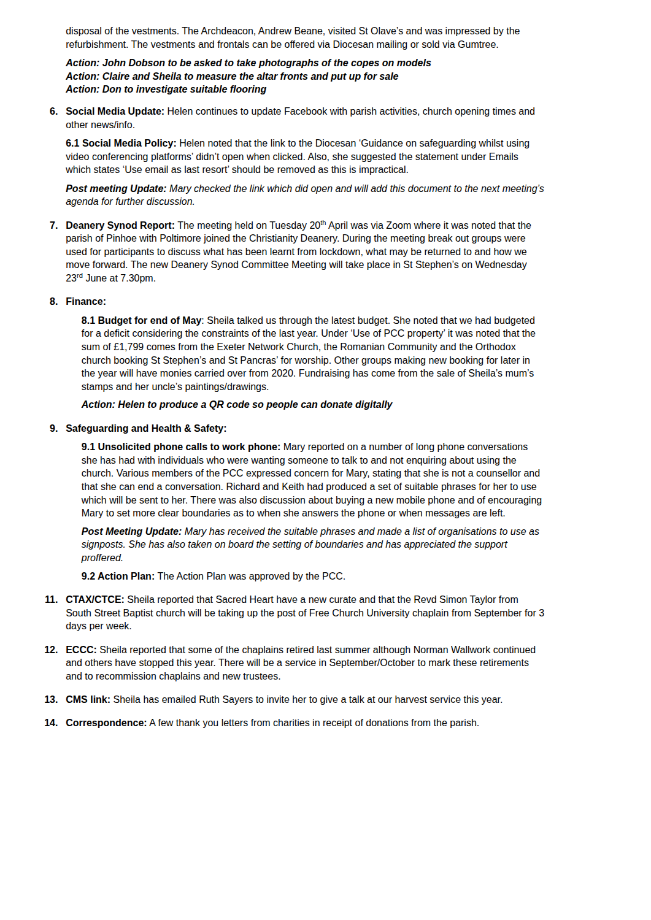disposal of the vestments. The Archdeacon, Andrew Beane, visited St Olave’s and was impressed by the refurbishment. The vestments and frontals can be offered via Diocesan mailing or sold via Gumtree.
Action: John Dobson to be asked to take photographs of the copes on models
Action: Claire and Sheila to measure the altar fronts and put up for sale
Action: Don to investigate suitable flooring
6.
Social Media Update: Helen continues to update Facebook with parish activities, church opening times and other news/info.
6.1 Social Media Policy: Helen noted that the link to the Diocesan ‘Guidance on safeguarding whilst using video conferencing platforms’ didn’t open when clicked. Also, she suggested the statement under Emails which states ‘Use email as last resort’ should be removed as this is impractical.
Post meeting Update: Mary checked the link which did open and will add this document to the next meeting’s agenda for further discussion.
7.
Deanery Synod Report: The meeting held on Tuesday 20th April was via Zoom where it was noted that the parish of Pinhoe with Poltimore joined the Christianity Deanery. During the meeting break out groups were used for participants to discuss what has been learnt from lockdown, what may be returned to and how we move forward. The new Deanery Synod Committee Meeting will take place in St Stephen’s on Wednesday 23rd June at 7.30pm.
8.
Finance:
8.1 Budget for end of May: Sheila talked us through the latest budget. She noted that we had budgeted for a deficit considering the constraints of the last year. Under ‘Use of PCC property’ it was noted that the sum of £1,799 comes from the Exeter Network Church, the Romanian Community and the Orthodox church booking St Stephen’s and St Pancras’ for worship. Other groups making new booking for later in the year will have monies carried over from 2020. Fundraising has come from the sale of Sheila’s mum’s stamps and her uncle’s paintings/drawings.
Action: Helen to produce a QR code so people can donate digitally
9.
Safeguarding and Health & Safety:
9.1 Unsolicited phone calls to work phone: Mary reported on a number of long phone conversations she has had with individuals who were wanting someone to talk to and not enquiring about using the church. Various members of the PCC expressed concern for Mary, stating that she is not a counsellor and that she can end a conversation. Richard and Keith had produced a set of suitable phrases for her to use which will be sent to her. There was also discussion about buying a new mobile phone and of encouraging Mary to set more clear boundaries as to when she answers the phone or when messages are left.
Post Meeting Update: Mary has received the suitable phrases and made a list of organisations to use as signposts. She has also taken on board the setting of boundaries and has appreciated the support proffered.
9.2 Action Plan: The Action Plan was approved by the PCC.
11.
CTAX/CTCE: Sheila reported that Sacred Heart have a new curate and that the Revd Simon Taylor from South Street Baptist church will be taking up the post of Free Church University chaplain from September for 3 days per week.
12.
ECCC: Sheila reported that some of the chaplains retired last summer although Norman Wallwork continued and others have stopped this year. There will be a service in September/October to mark these retirements and to recommission chaplains and new trustees.
13.
CMS link: Sheila has emailed Ruth Sayers to invite her to give a talk at our harvest service this year.
14.
Correspondence: A few thank you letters from charities in receipt of donations from the parish.